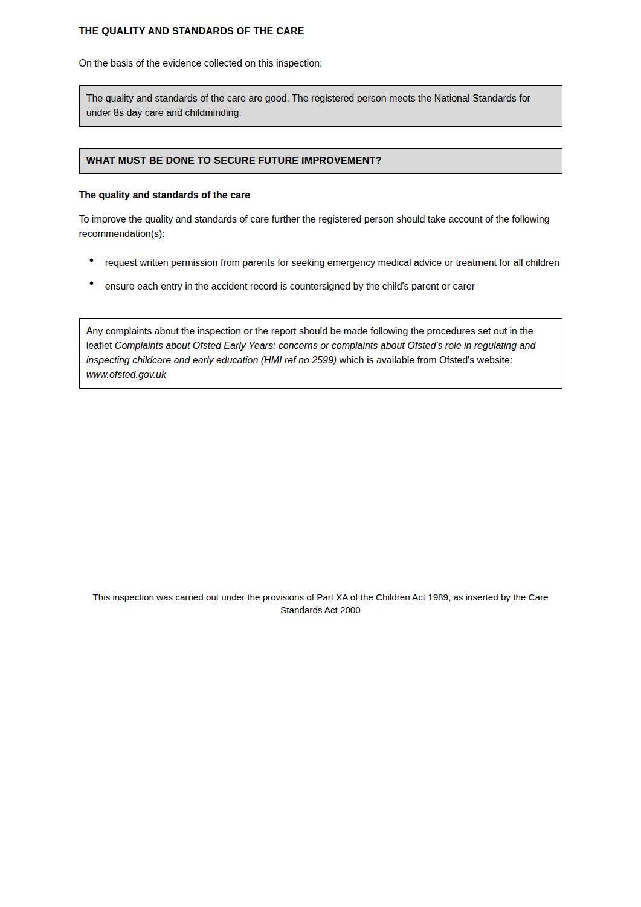THE QUALITY AND STANDARDS OF THE CARE
On the basis of the evidence collected on this inspection:
The quality and standards of the care are good. The registered person meets the National Standards for under 8s day care and childminding.
WHAT MUST BE DONE TO SECURE FUTURE IMPROVEMENT?
The quality and standards of the care
To improve the quality and standards of care further the registered person should take account of the following recommendation(s):
request written permission from parents for seeking emergency medical advice or treatment for all children
ensure each entry in the accident record is countersigned by the child's parent or carer
Any complaints about the inspection or the report should be made following the procedures set out in the leaflet Complaints about Ofsted Early Years: concerns or complaints about Ofsted's role in regulating and inspecting childcare and early education (HMI ref no 2599) which is available from Ofsted's website: www.ofsted.gov.uk
This inspection was carried out under the provisions of Part XA of the Children Act 1989, as inserted by the Care Standards Act 2000